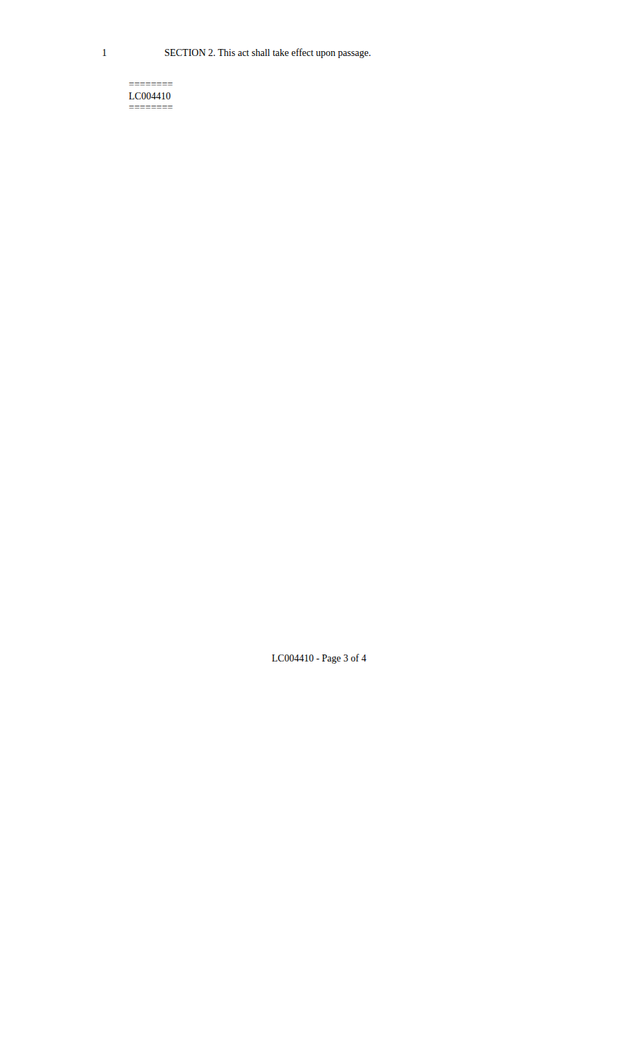1
SECTION 2. This act shall take effect upon passage.
======== LC004410 ========
LC004410 - Page 3 of 4